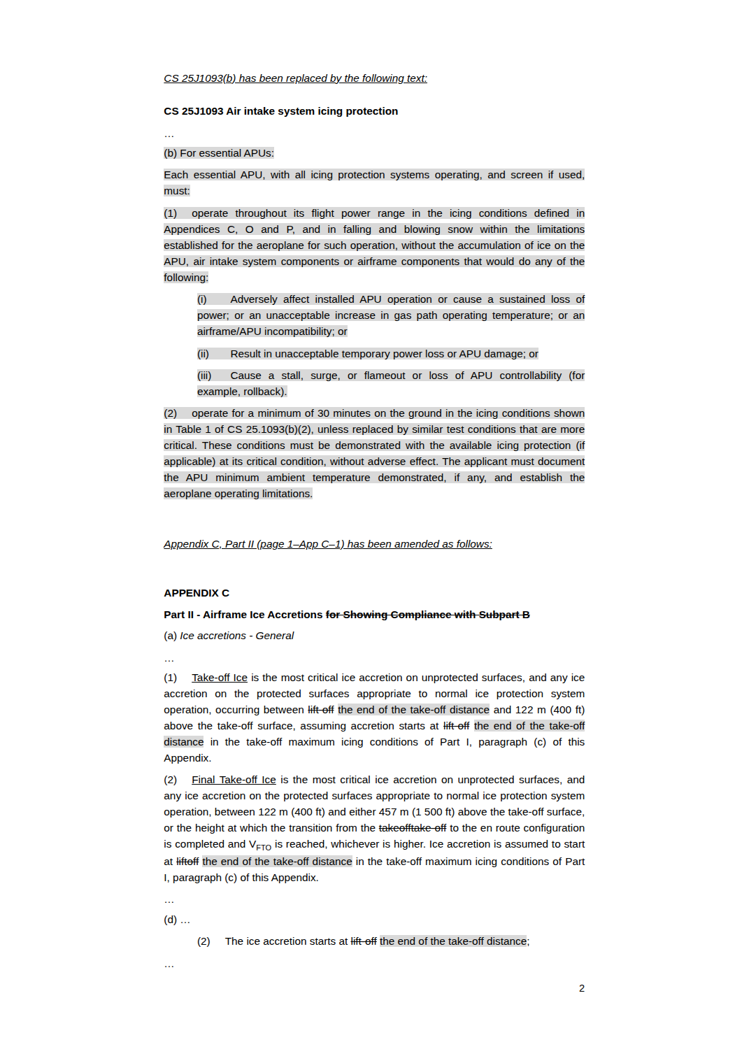CS 25J1093(b) has been replaced by the following text:
CS 25J1093 Air intake system icing protection
…
(b) For essential APUs:
Each essential APU, with all icing protection systems operating, and screen if used, must:
(1) operate throughout its flight power range in the icing conditions defined in Appendices C, O and P, and in falling and blowing snow within the limitations established for the aeroplane for such operation, without the accumulation of ice on the APU, air intake system components or airframe components that would do any of the following:
(i) Adversely affect installed APU operation or cause a sustained loss of power; or an unacceptable increase in gas path operating temperature; or an airframe/APU incompatibility; or
(ii) Result in unacceptable temporary power loss or APU damage; or
(iii) Cause a stall, surge, or flameout or loss of APU controllability (for example, rollback).
(2) operate for a minimum of 30 minutes on the ground in the icing conditions shown in Table 1 of CS 25.1093(b)(2), unless replaced by similar test conditions that are more critical. These conditions must be demonstrated with the available icing protection (if applicable) at its critical condition, without adverse effect. The applicant must document the APU minimum ambient temperature demonstrated, if any, and establish the aeroplane operating limitations.
Appendix C, Part II (page 1–App C–1) has been amended as follows:
APPENDIX C
Part II - Airframe Ice Accretions for Showing Compliance with Subpart B
(a) Ice accretions - General
…
(1) Take-off Ice is the most critical ice accretion on unprotected surfaces, and any ice accretion on the protected surfaces appropriate to normal ice protection system operation, occurring between lift-off the end of the take-off distance and 122 m (400 ft) above the take-off surface, assuming accretion starts at lift-off the end of the take-off distance in the take-off maximum icing conditions of Part I, paragraph (c) of this Appendix.
(2) Final Take-off Ice is the most critical ice accretion on unprotected surfaces, and any ice accretion on the protected surfaces appropriate to normal ice protection system operation, between 122 m (400 ft) and either 457 m (1 500 ft) above the take-off surface, or the height at which the transition from the takeoff take-off to the en route configuration is completed and VFTO is reached, whichever is higher. Ice accretion is assumed to start at liftoff the end of the take-off distance in the take-off maximum icing conditions of Part I, paragraph (c) of this Appendix.
…
(d) …
(2) The ice accretion starts at lift-off the end of the take-off distance;
…
2